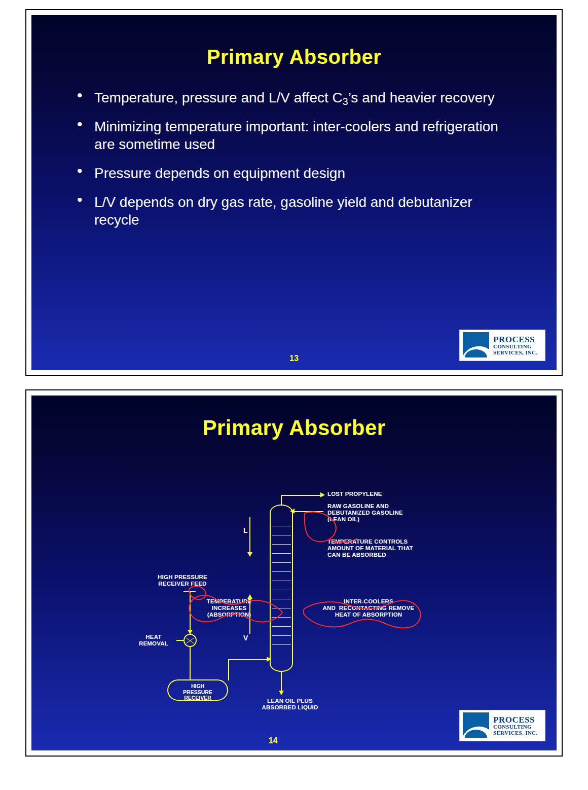Primary Absorber
Temperature, pressure and L/V affect C3’s and heavier recovery
Minimizing temperature important: inter-coolers and refrigeration are sometime used
Pressure depends on equipment design
L/V depends on dry gas rate, gasoline yield and debutanizer recycle
13
PROCESS
CONSULTING
SERVICES, INC.
Primary Absorber
LOST PROPYLENE
RAW GASOLINE AND
DEBUTANIZED GASOLINE
(LEAN OIL)
TEMPERATURE CONTROLS
AMOUNT OF MATERIAL THAT
CAN BE ABSORBED
L
V
INTER-COOLERS
AND RECONTACTING REMOVE
HEAT OF ABSORPTION
TEMPERATURE
INCREASES
(ABSORPTION)
HIGH PRESSURE
RECEIVER FEED
HEAT
REMOVAL
HIGH
PRESSURE
RECEIVER
LEAN OIL PLUS
ABSORBED LIQUID
14
PROCESS
CONSULTING
SERVICES, INC.